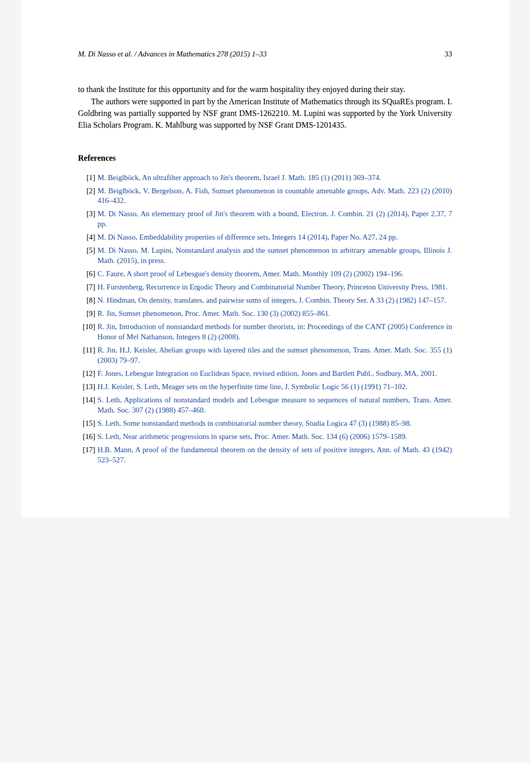M. Di Nasso et al. / Advances in Mathematics 278 (2015) 1–33 33
to thank the Institute for this opportunity and for the warm hospitality they enjoyed during their stay.
The authors were supported in part by the American Institute of Mathematics through its SQuaREs program. I. Goldbring was partially supported by NSF grant DMS-1262210. M. Lupini was supported by the York University Elia Scholars Program. K. Mahlburg was supported by NSF Grant DMS-1201435.
References
[1] M. Beiglböck, An ultrafilter approach to Jin's theorem, Israel J. Math. 185 (1) (2011) 369–374.
[2] M. Beiglböck, V. Bergelson, A. Fish, Sumset phenomenon in countable amenable groups, Adv. Math. 223 (2) (2010) 416–432.
[3] M. Di Nasso, An elementary proof of Jin's theorem with a bound, Electron. J. Combin. 21 (2) (2014), Paper 2.37, 7 pp.
[4] M. Di Nasso, Embeddability properties of difference sets, Integers 14 (2014), Paper No. A27, 24 pp.
[5] M. Di Nasso, M. Lupini, Nonstandard analysis and the sumset phenomenon in arbitrary amenable groups, Illinois J. Math. (2015), in press.
[6] C. Faure, A short proof of Lebesgue's density theorem, Amer. Math. Monthly 109 (2) (2002) 194–196.
[7] H. Furstenberg, Recurrence in Ergodic Theory and Combinatorial Number Theory, Princeton University Press, 1981.
[8] N. Hindman, On density, translates, and pairwise sums of integers, J. Combin. Theory Ser. A 33 (2) (1982) 147–157.
[9] R. Jin, Sumset phenomenon, Proc. Amer. Math. Soc. 130 (3) (2002) 855–861.
[10] R. Jin, Introduction of nonstandard methods for number theorists, in: Proceedings of the CANT (2005) Conference in Honor of Mel Nathanson, Integers 8 (2) (2008).
[11] R. Jin, H.J. Keisler, Abelian groups with layered tiles and the sumset phenomenon, Trans. Amer. Math. Soc. 355 (1) (2003) 79–97.
[12] F. Jones, Lebesgue Integration on Euclidean Space, revised edition, Jones and Bartlett Publ., Sudbury, MA, 2001.
[13] H.J. Keisler, S. Leth, Meager sets on the hyperfinite time line, J. Symbolic Logic 56 (1) (1991) 71–102.
[14] S. Leth, Applications of nonstandard models and Lebesgue measure to sequences of natural numbers, Trans. Amer. Math. Soc. 307 (2) (1988) 457–468.
[15] S. Leth, Some nonstandard methods in combinatorial number theory, Studia Logica 47 (3) (1988) 85–98.
[16] S. Leth, Near arithmetic progressions in sparse sets, Proc. Amer. Math. Soc. 134 (6) (2006) 1579–1589.
[17] H.B. Mann, A proof of the fundamental theorem on the density of sets of positive integers, Ann. of Math. 43 (1942) 523–527.